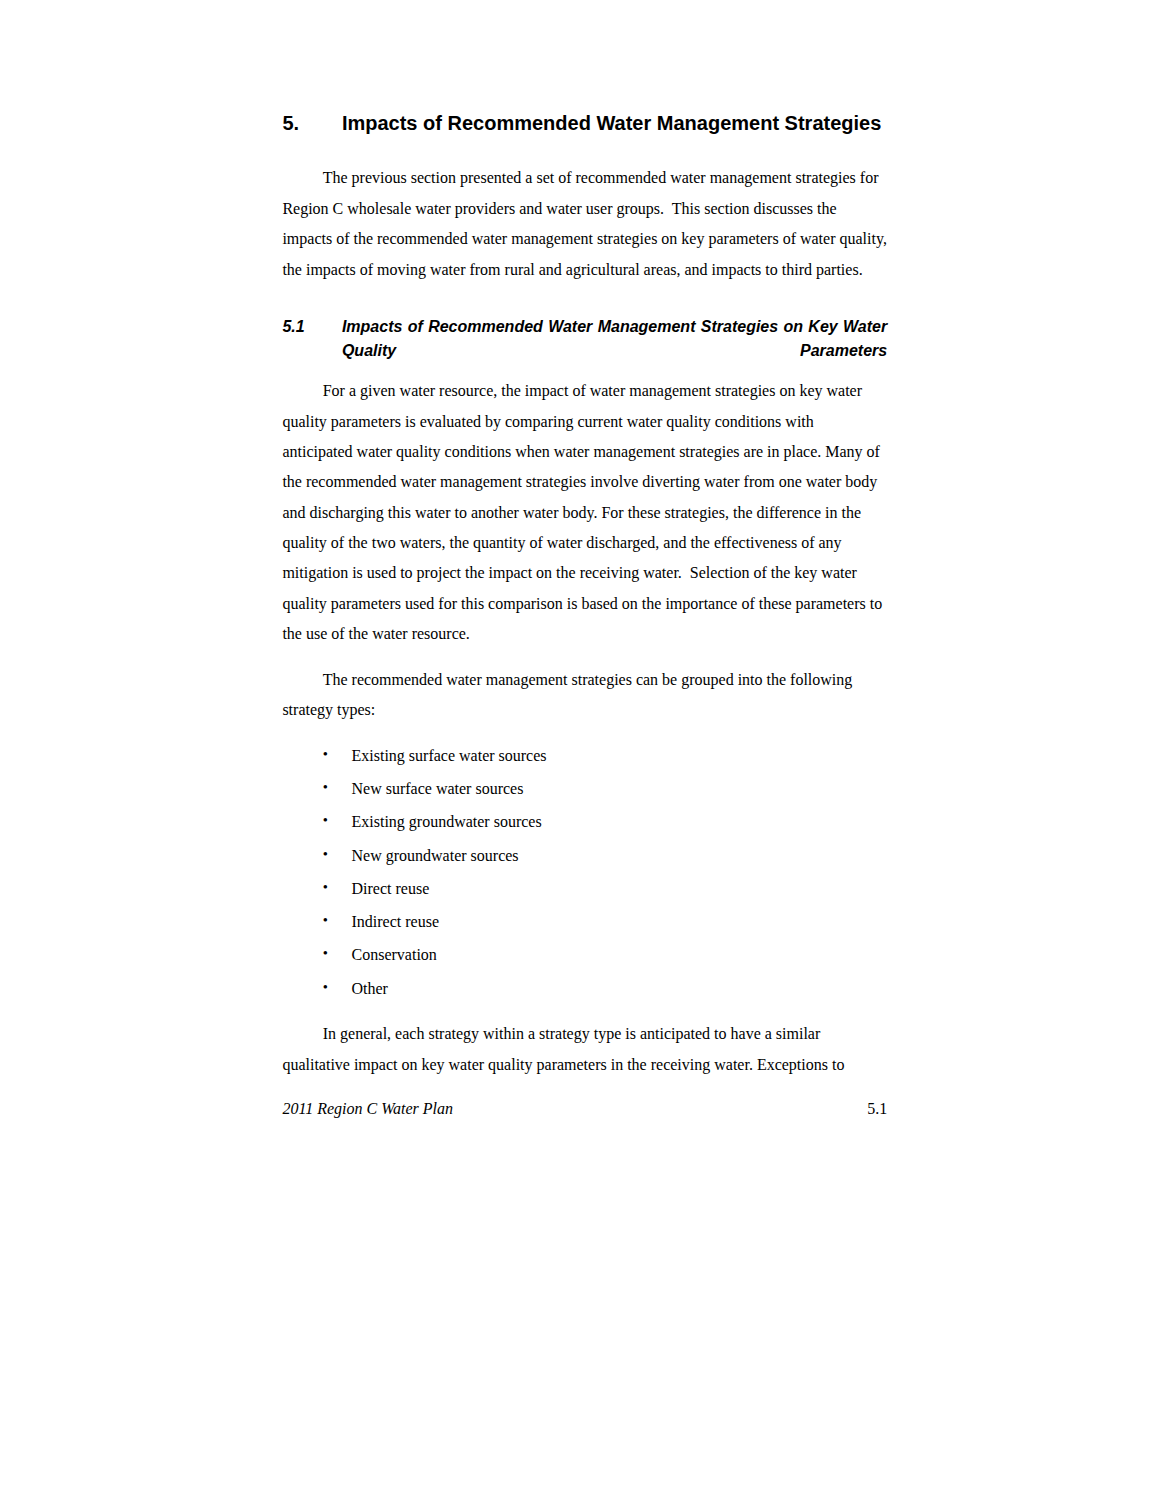5. Impacts of Recommended Water Management Strategies
The previous section presented a set of recommended water management strategies for Region C wholesale water providers and water user groups. This section discusses the impacts of the recommended water management strategies on key parameters of water quality, the impacts of moving water from rural and agricultural areas, and impacts to third parties.
5.1 Impacts of Recommended Water Management Strategies on Key Water Quality Parameters
For a given water resource, the impact of water management strategies on key water quality parameters is evaluated by comparing current water quality conditions with anticipated water quality conditions when water management strategies are in place. Many of the recommended water management strategies involve diverting water from one water body and discharging this water to another water body. For these strategies, the difference in the quality of the two waters, the quantity of water discharged, and the effectiveness of any mitigation is used to project the impact on the receiving water. Selection of the key water quality parameters used for this comparison is based on the importance of these parameters to the use of the water resource.
The recommended water management strategies can be grouped into the following strategy types:
Existing surface water sources
New surface water sources
Existing groundwater sources
New groundwater sources
Direct reuse
Indirect reuse
Conservation
Other
In general, each strategy within a strategy type is anticipated to have a similar qualitative impact on key water quality parameters in the receiving water. Exceptions to
2011 Region C Water Plan 5.1